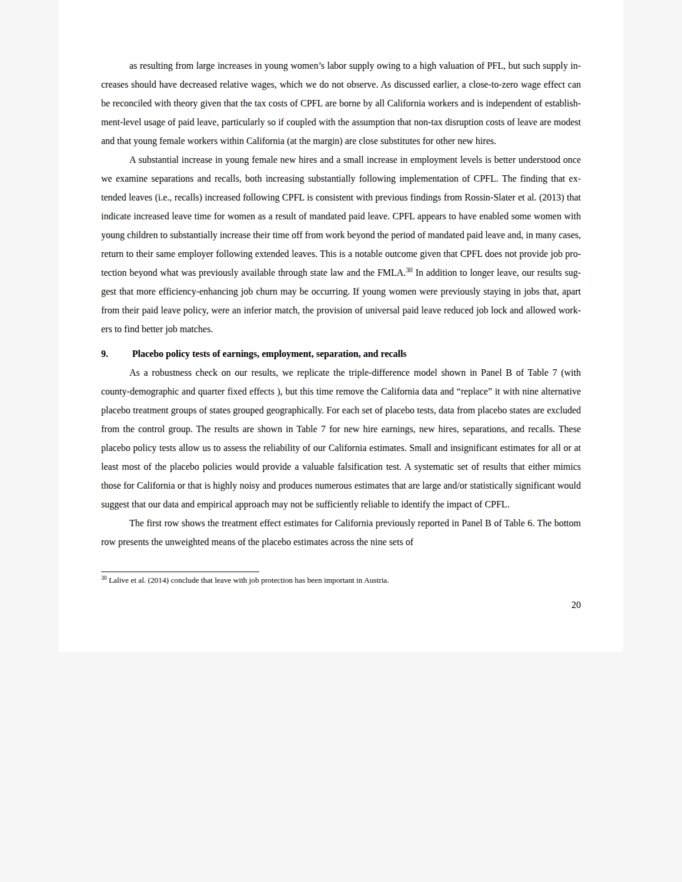as resulting from large increases in young women’s labor supply owing to a high valuation of PFL, but such supply increases should have decreased relative wages, which we do not observe. As discussed earlier, a close-to-zero wage effect can be reconciled with theory given that the tax costs of CPFL are borne by all California workers and is independent of establishment-level usage of paid leave, particularly so if coupled with the assumption that non-tax disruption costs of leave are modest and that young female workers within California (at the margin) are close substitutes for other new hires.
A substantial increase in young female new hires and a small increase in employment levels is better understood once we examine separations and recalls, both increasing substantially following implementation of CPFL. The finding that extended leaves (i.e., recalls) increased following CPFL is consistent with previous findings from Rossin-Slater et al. (2013) that indicate increased leave time for women as a result of mandated paid leave. CPFL appears to have enabled some women with young children to substantially increase their time off from work beyond the period of mandated paid leave and, in many cases, return to their same employer following extended leaves. This is a notable outcome given that CPFL does not provide job protection beyond what was previously available through state law and the FMLA.30 In addition to longer leave, our results suggest that more efficiency-enhancing job churn may be occurring. If young women were previously staying in jobs that, apart from their paid leave policy, were an inferior match, the provision of universal paid leave reduced job lock and allowed workers to find better job matches.
9. Placebo policy tests of earnings, employment, separation, and recalls
As a robustness check on our results, we replicate the triple-difference model shown in Panel B of Table 7 (with county-demographic and quarter fixed effects ), but this time remove the California data and “replace” it with nine alternative placebo treatment groups of states grouped geographically. For each set of placebo tests, data from placebo states are excluded from the control group. The results are shown in Table 7 for new hire earnings, new hires, separations, and recalls. These placebo policy tests allow us to assess the reliability of our California estimates. Small and insignificant estimates for all or at least most of the placebo policies would provide a valuable falsification test. A systematic set of results that either mimics those for California or that is highly noisy and produces numerous estimates that are large and/or statistically significant would suggest that our data and empirical approach may not be sufficiently reliable to identify the impact of CPFL.
The first row shows the treatment effect estimates for California previously reported in Panel B of Table 6. The bottom row presents the unweighted means of the placebo estimates across the nine sets of
30 Lalive et al. (2014) conclude that leave with job protection has been important in Austria.
20